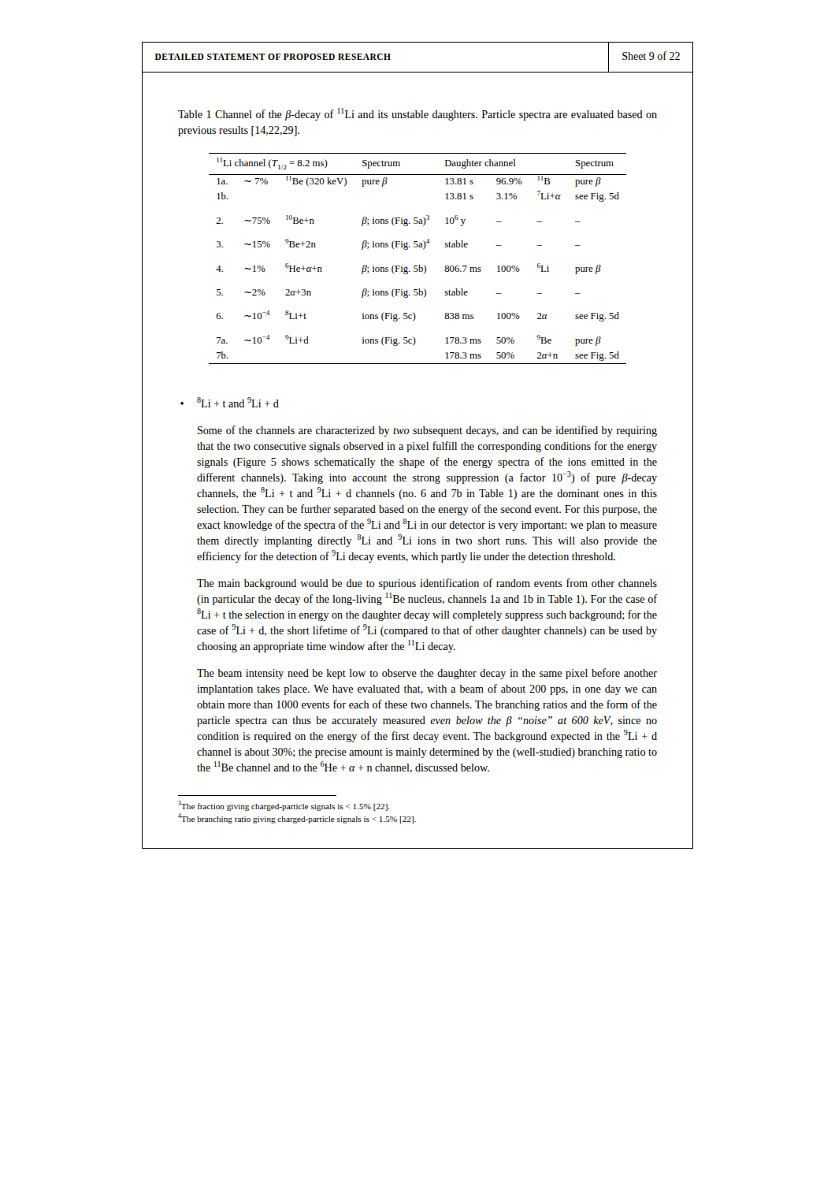Detailed statement of proposed research
Sheet 9 of 22
Table 1 Channel of the β-decay of 11Li and its unstable daughters. Particle spectra are evaluated based on previous results [14,22,29].
| 11 Li channel ( T 1/2 = 8.2 ms) | Spectrum | Daughter channel | Spectrum |
| --- | --- | --- | --- |
| 1a. | ∼ 7% | 11 Be (320 keV) | pure β | 13.81 s | 96.9% | 11 B | pure β |
| 1b. | | | | 13.81 s | 3.1% | 7 Li+ α | see Fig. 5d |
| 2. | ∼75% | 10 Be+n | β ; ions (Fig. 5a) 3 | 10 6 y | – | – | – |
| 3. | ∼15% | 9 Be+2n | β ; ions (Fig. 5a) 4 | stable | – | – | – |
| 4. | ∼1% | 6 He+ α +n | β ; ions (Fig. 5b) | 806.7 ms | 100% | 6 Li | pure β |
| 5. | ∼2% | 2 α +3n | β ; ions (Fig. 5b) | stable | – | – | – |
| 6. | ∼10 −4 | 8 Li+t | ions (Fig. 5c) | 838 ms | 100% | 2 α | see Fig. 5d |
| 7a. | ∼10 −4 | 9 Li+d | ions (Fig. 5c) | 178.3 ms | 50% | 9 Be | pure β |
| 7b. | | | | 178.3 ms | 50% | 2 α +n | see Fig. 5d |
8Li + t and 9Li + d
Some of the channels are characterized by two subsequent decays, and can be identified by requiring that the two consecutive signals observed in a pixel fulfill the corresponding conditions for the energy signals (Figure 5 shows schematically the shape of the energy spectra of the ions emitted in the different channels). Taking into account the strong suppression (a factor 10−3) of pure β-decay channels, the 8Li + t and 9Li + d channels (no. 6 and 7b in Table 1) are the dominant ones in this selection. They can be further separated based on the energy of the second event. For this purpose, the exact knowledge of the spectra of the 9Li and 8Li in our detector is very important: we plan to measure them directly implanting directly 8Li and 9Li ions in two short runs. This will also provide the efficiency for the detection of 9Li decay events, which partly lie under the detection threshold.
The main background would be due to spurious identification of random events from other channels (in particular the decay of the long-living 11Be nucleus, channels 1a and 1b in Table 1). For the case of 8Li + t the selection in energy on the daughter decay will completely suppress such background; for the case of 9Li + d, the short lifetime of 9Li (compared to that of other daughter channels) can be used by choosing an appropriate time window after the 11Li decay.
The beam intensity need be kept low to observe the daughter decay in the same pixel before another implantation takes place. We have evaluated that, with a beam of about 200 pps, in one day we can obtain more than 1000 events for each of these two channels. The branching ratios and the form of the particle spectra can thus be accurately measured even below the β “noise” at 600 keV, since no condition is required on the energy of the first decay event. The background expected in the 9Li + d channel is about 30%; the precise amount is mainly determined by the (well-studied) branching ratio to the 11Be channel and to the 6He + α + n channel, discussed below.
3The fraction giving charged-particle signals is < 1.5% [22].
4The branching ratio giving charged-particle signals is < 1.5% [22].